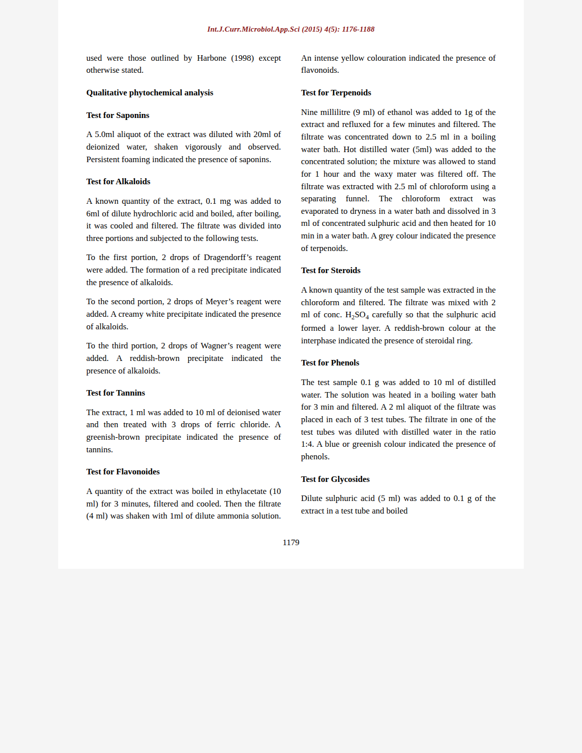Int.J.Curr.Microbiol.App.Sci (2015) 4(5): 1176-1188
used were those outlined by Harbone (1998) except otherwise stated.
Qualitative phytochemical analysis
Test for Saponins
A 5.0ml aliquot of the extract was diluted with 20ml of deionized water, shaken vigorously and observed. Persistent foaming indicated the presence of saponins.
Test for Alkaloids
A known quantity of the extract, 0.1 mg was added to 6ml of dilute hydrochloric acid and boiled, after boiling, it was cooled and filtered. The filtrate was divided into three portions and subjected to the following tests.
To the first portion, 2 drops of Dragendorff’s reagent were added. The formation of a red precipitate indicated the presence of alkaloids.
To the second portion, 2 drops of Meyer’s reagent were added. A creamy white precipitate indicated the presence of alkaloids.
To the third portion, 2 drops of Wagner’s reagent were added. A reddish-brown precipitate indicated the presence of alkaloids.
Test for Tannins
The extract, 1 ml was added to 10 ml of deionised water and then treated with 3 drops of ferric chloride. A greenish-brown precipitate indicated the presence of tannins.
Test for Flavonoides
A quantity of the extract was boiled in ethylacetate (10 ml) for 3 minutes, filtered and cooled. Then the filtrate (4 ml) was shaken with 1ml of dilute ammonia solution. An intense yellow colouration indicated the presence of flavonoids.
Test for Terpenoids
Nine millilitre (9 ml) of ethanol was added to 1g of the extract and refluxed for a few minutes and filtered. The filtrate was concentrated down to 2.5 ml in a boiling water bath. Hot distilled water (5ml) was added to the concentrated solution; the mixture was allowed to stand for 1 hour and the waxy mater was filtered off. The filtrate was extracted with 2.5 ml of chloroform using a separating funnel. The chloroform extract was evaporated to dryness in a water bath and dissolved in 3 ml of concentrated sulphuric acid and then heated for 10 min in a water bath. A grey colour indicated the presence of terpenoids.
Test for Steroids
A known quantity of the test sample was extracted in the chloroform and filtered. The filtrate was mixed with 2 ml of conc. H2SO4 carefully so that the sulphuric acid formed a lower layer. A reddish-brown colour at the interphase indicated the presence of steroidal ring.
Test for Phenols
The test sample 0.1 g was added to 10 ml of distilled water. The solution was heated in a boiling water bath for 3 min and filtered. A 2 ml aliquot of the filtrate was placed in each of 3 test tubes. The filtrate in one of the test tubes was diluted with distilled water in the ratio 1:4. A blue or greenish colour indicated the presence of phenols.
Test for Glycosides
Dilute sulphuric acid (5 ml) was added to 0.1 g of the extract in a test tube and boiled
1179